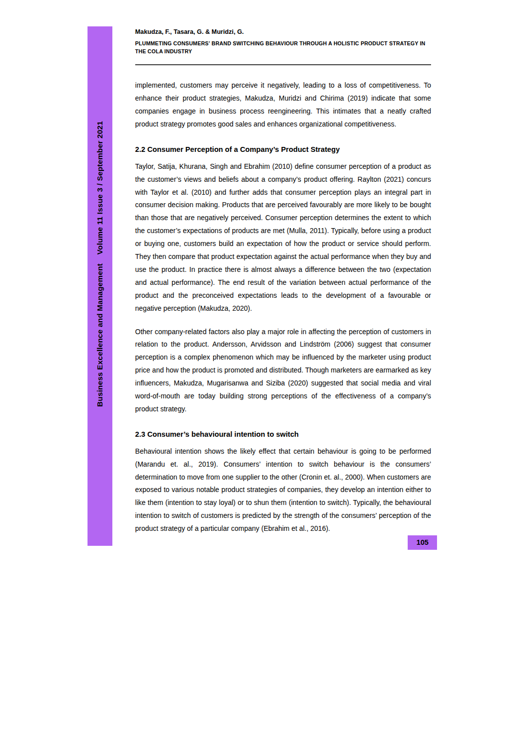Business Excellence and Management Volume 11 Issue 3 / September 2021
Makudza, F., Tasara, G. & Muridzi, G.
PLUMMETING CONSUMERS' BRAND SWITCHING BEHAVIOUR THROUGH A HOLISTIC PRODUCT STRATEGY IN
THE COLA INDUSTRY
implemented, customers may perceive it negatively, leading to a loss of competitiveness. To enhance their product strategies, Makudza, Muridzi and Chirima (2019) indicate that some companies engage in business process reengineering. This intimates that a neatly crafted product strategy promotes good sales and enhances organizational competitiveness.
2.2 Consumer Perception of a Company’s Product Strategy
Taylor, Satija, Khurana, Singh and Ebrahim (2010) define consumer perception of a product as the customer’s views and beliefs about a company’s product offering. Raylton (2021) concurs with Taylor et al. (2010) and further adds that consumer perception plays an integral part in consumer decision making. Products that are perceived favourably are more likely to be bought than those that are negatively perceived. Consumer perception determines the extent to which the customer’s expectations of products are met (Mulla, 2011). Typically, before using a product or buying one, customers build an expectation of how the product or service should perform. They then compare that product expectation against the actual performance when they buy and use the product. In practice there is almost always a difference between the two (expectation and actual performance). The end result of the variation between actual performance of the product and the preconceived expectations leads to the development of a favourable or negative perception (Makudza, 2020).
Other company-related factors also play a major role in affecting the perception of customers in relation to the product. Andersson, Arvidsson and Lindström (2006) suggest that consumer perception is a complex phenomenon which may be influenced by the marketer using product price and how the product is promoted and distributed. Though marketers are earmarked as key influencers, Makudza, Mugarisanwa and Siziba (2020) suggested that social media and viral word-of-mouth are today building strong perceptions of the effectiveness of a company’s product strategy.
2.3 Consumer’s behavioural intention to switch
Behavioural intention shows the likely effect that certain behaviour is going to be performed (Marandu et. al., 2019). Consumers’ intention to switch behaviour is the consumers’ determination to move from one supplier to the other (Cronin et. al., 2000). When customers are exposed to various notable product strategies of companies, they develop an intention either to like them (intention to stay loyal) or to shun them (intention to switch). Typically, the behavioural intention to switch of customers is predicted by the strength of the consumers’ perception of the product strategy of a particular company (Ebrahim et al., 2016).
105